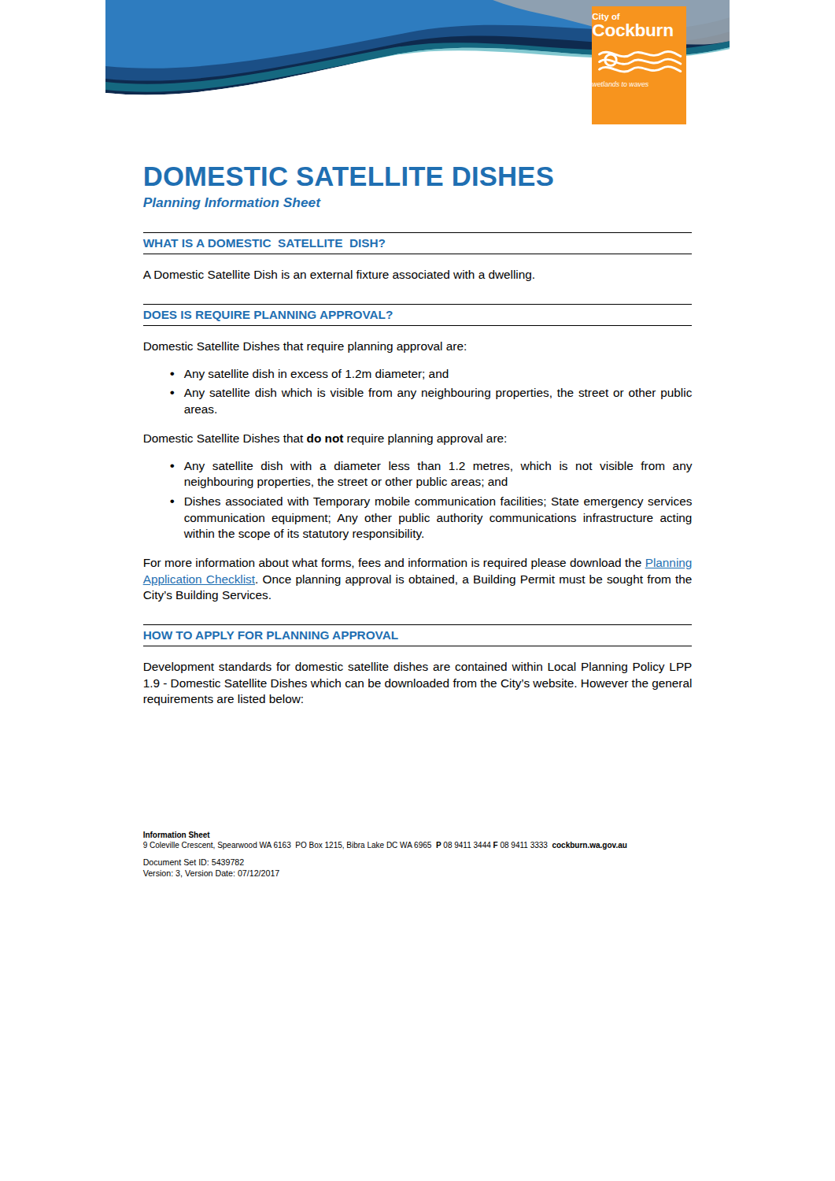City of
Cockburn
wetlands to waves
DOMESTIC SATELLITE DISHES
Planning Information Sheet
What is a Domestic Satellite Dish?
A Domestic Satellite Dish is an external fixture associated with a dwelling.
Does is require planning approval?
Domestic Satellite Dishes that require planning approval are:
Any satellite dish in excess of 1.2m diameter; and
Any satellite dish which is visible from any neighbouring properties, the street or other public areas.
Domestic Satellite Dishes that do not require planning approval are:
Any satellite dish with a diameter less than 1.2 metres, which is not visible from any neighbouring properties, the street or other public areas; and
Dishes associated with Temporary mobile communication facilities; State emergency services communication equipment; Any other public authority communications infrastructure acting within the scope of its statutory responsibility.
For more information about what forms, fees and information is required please download the Planning Application Checklist. Once planning approval is obtained, a Building Permit must be sought from the City’s Building Services.
How to apply for planning approval
Development standards for domestic satellite dishes are contained within Local Planning Policy LPP 1.9 - Domestic Satellite Dishes which can be downloaded from the City’s website. However the general requirements are listed below:
Information Sheet
9 Coleville Crescent, Spearwood WA 6163 PO Box 1215, Bibra Lake DC WA 6965 P 08 9411 3444 F 08 9411 3333 cockburn.wa.gov.au
Document Set ID: 5439782
Version: 3, Version Date: 07/12/2017